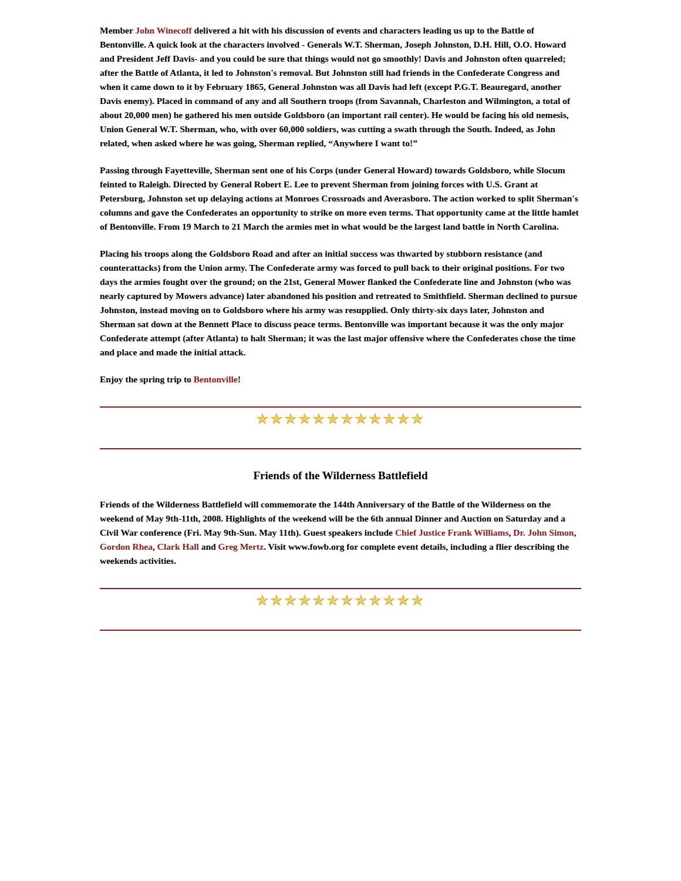Member John Winecoff delivered a hit with his discussion of events and characters leading us up to the Battle of Bentonville. A quick look at the characters involved - Generals W.T. Sherman, Joseph Johnston, D.H. Hill, O.O. Howard and President Jeff Davis- and you could be sure that things would not go smoothly! Davis and Johnston often quarreled; after the Battle of Atlanta, it led to Johnston's removal. But Johnston still had friends in the Confederate Congress and when it came down to it by February 1865, General Johnston was all Davis had left (except P.G.T. Beauregard, another Davis enemy). Placed in command of any and all Southern troops (from Savannah, Charleston and Wilmington, a total of about 20,000 men) he gathered his men outside Goldsboro (an important rail center). He would be facing his old nemesis, Union General W.T. Sherman, who, with over 60,000 soldiers, was cutting a swath through the South. Indeed, as John related, when asked where he was going, Sherman replied, “Anywhere I want to!”
Passing through Fayetteville, Sherman sent one of his Corps (under General Howard) towards Goldsboro, while Slocum feinted to Raleigh. Directed by General Robert E. Lee to prevent Sherman from joining forces with U.S. Grant at Petersburg, Johnston set up delaying actions at Monroes Crossroads and Averasboro. The action worked to split Sherman's columns and gave the Confederates an opportunity to strike on more even terms. That opportunity came at the little hamlet of Bentonville. From 19 March to 21 March the armies met in what would be the largest land battle in North Carolina.
Placing his troops along the Goldsboro Road and after an initial success was thwarted by stubborn resistance (and counterattacks) from the Union army. The Confederate army was forced to pull back to their original positions. For two days the armies fought over the ground; on the 21st, General Mower flanked the Confederate line and Johnston (who was nearly captured by Mowers advance) later abandoned his position and retreated to Smithfield. Sherman declined to pursue Johnston, instead moving on to Goldsboro where his army was resupplied. Only thirty-six days later, Johnston and Sherman sat down at the Bennett Place to discuss peace terms. Bentonville was important because it was the only major Confederate attempt (after Atlanta) to halt Sherman; it was the last major offensive where the Confederates chose the time and place and made the initial attack.
Enjoy the spring trip to Bentonville!
✯✯✯✯✯✯✯✯✯✯✯✯
Friends of the Wilderness Battlefield
Friends of the Wilderness Battlefield will commemorate the 144th Anniversary of the Battle of the Wilderness on the weekend of May 9th-11th, 2008. Highlights of the weekend will be the 6th annual Dinner and Auction on Saturday and a Civil War conference (Fri. May 9th-Sun. May 11th). Guest speakers include Chief Justice Frank Williams, Dr. John Simon, Gordon Rhea, Clark Hall and Greg Mertz. Visit www.fowb.org for complete event details, including a flier describing the weekends activities.
✯✯✯✯✯✯✯✯✯✯✯✯